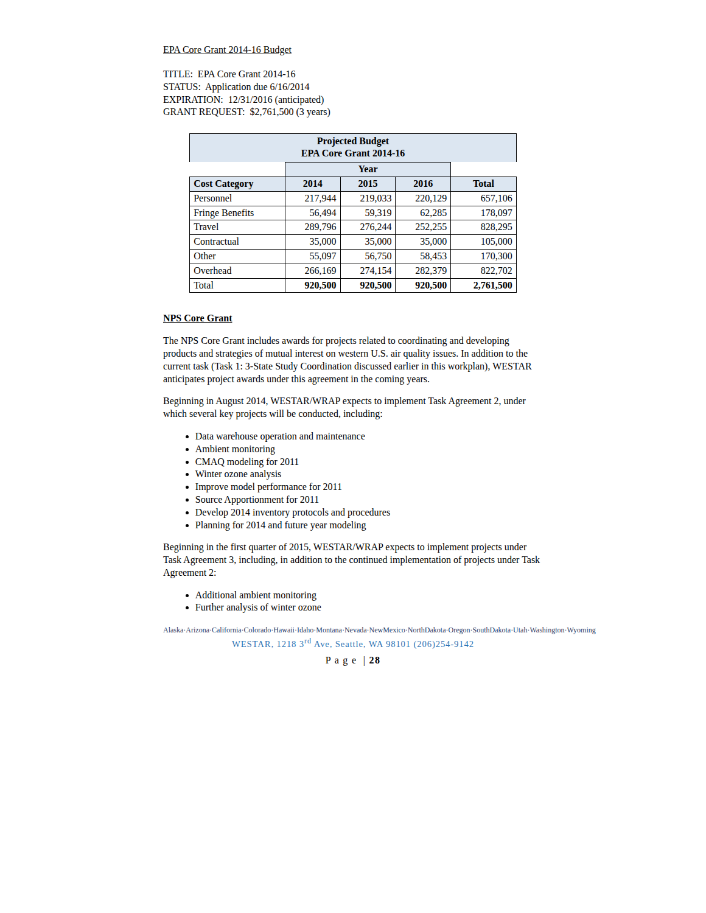EPA Core Grant 2014-16 Budget
TITLE: EPA Core Grant 2014-16
STATUS: Application due 6/16/2014
EXPIRATION: 12/31/2016 (anticipated)
GRANT REQUEST: $2,761,500 (3 years)
Projected Budget EPA Core Grant 2014-16
| | Year | |
| --- | --- | --- |
| Cost Category | 2014 | 2015 | 2016 | Total |
| Personnel | 217,944 | 219,033 | 220,129 | 657,106 |
| Fringe Benefits | 56,494 | 59,319 | 62,285 | 178,097 |
| Travel | 289,796 | 276,244 | 252,255 | 828,295 |
| Contractual | 35,000 | 35,000 | 35,000 | 105,000 |
| Other | 55,097 | 56,750 | 58,453 | 170,300 |
| Overhead | 266,169 | 274,154 | 282,379 | 822,702 |
| Total | 920,500 | 920,500 | 920,500 | 2,761,500 |
NPS Core Grant
The NPS Core Grant includes awards for projects related to coordinating and developing products and strategies of mutual interest on western U.S. air quality issues. In addition to the current task (Task 1: 3-State Study Coordination discussed earlier in this workplan), WESTAR anticipates project awards under this agreement in the coming years.
Beginning in August 2014, WESTAR/WRAP expects to implement Task Agreement 2, under which several key projects will be conducted, including:
Data warehouse operation and maintenance
Ambient monitoring
CMAQ modeling for 2011
Winter ozone analysis
Improve model performance for 2011
Source Apportionment for 2011
Develop 2014 inventory protocols and procedures
Planning for 2014 and future year modeling
Beginning in the first quarter of 2015, WESTAR/WRAP expects to implement projects under Task Agreement 3, including, in addition to the continued implementation of projects under Task Agreement 2:
Additional ambient monitoring
Further analysis of winter ozone
Alaska·Arizona·California·Colorado·Hawaii·Idaho·Montana·Nevada·NewMexico·NorthDakota·Oregon·SouthDakota·Utah·Washington·Wyoming
WESTAR, 1218 3rd Ave, Seattle, WA 98101 (206)254-9142
P a g e | 28